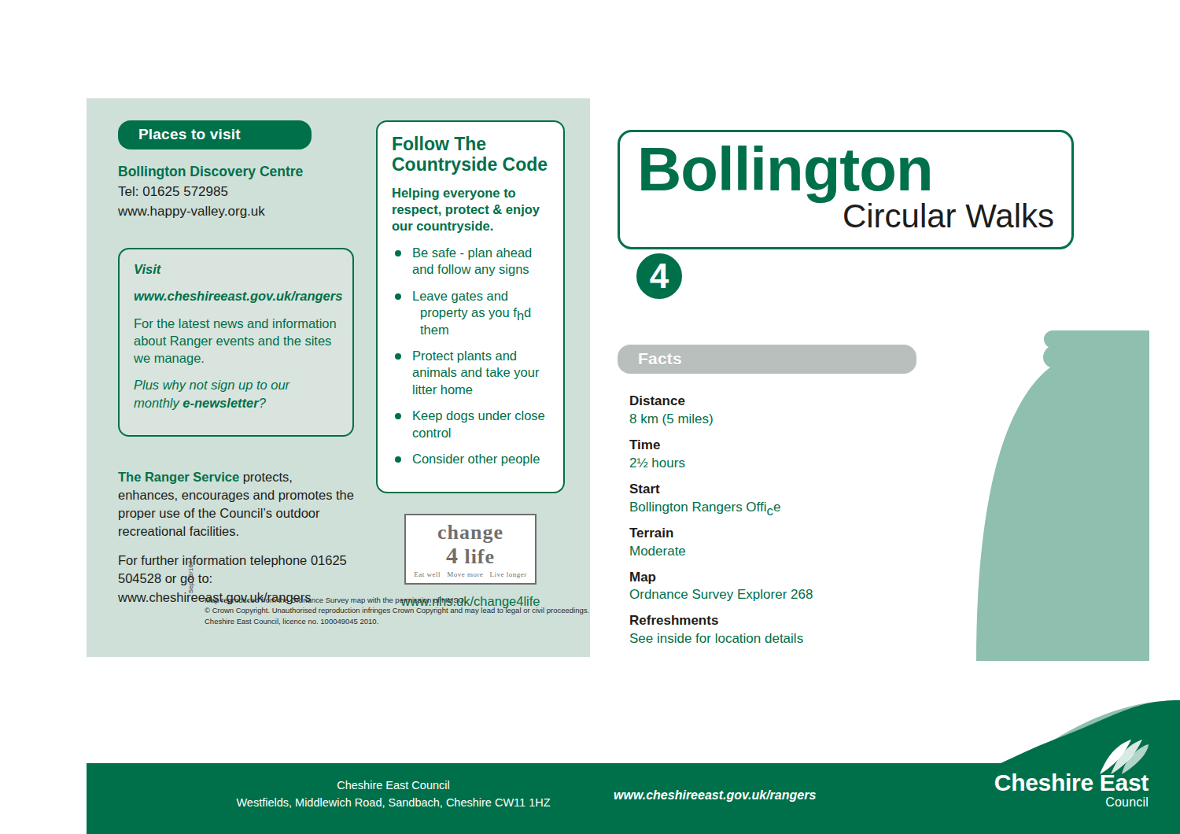Places to visit
Bollington Discovery Centre
Tel: 01625 572985
www.happy-valley.org.uk
Visit
www.cheshireeast.gov.uk/rangers
For the latest news and information about Ranger events and the sites we manage.
Plus why not sign up to our monthly e-newsletter?
The Ranger Service protects, enhances, encourages and promotes the proper use of the Council’s outdoor recreational facilities.
For further information telephone 01625 504528 or go to:
www.cheshireeast.gov.uk/rangers
Follow The
Countryside Code
Helping everyone to respect, protect & enjoy our countryside.
Be safe - plan ahead and follow any signs
Leave gates and property as you fhd them
Protect plants and animals and take your litter home
Keep dogs under close control
Consider other people
change
4 life
Eat well Move more Live longer
www.nhs.uk/change4life
Sep 09/167 Map reproduced from the Ordnance Survey map with the permission of HMSO.
© Crown Copyright. Unauthorised reproduction infringes Crown Copyright and may lead to legal or civil proceedings.
Cheshire East Council, licence no. 100049045 2010.
Bollington
Circular Walks
4
Facts
Distance
8 km (5 miles)
Time
2½ hours
Start
Bollington Rangers Office
Terrain
Moderate
Map
Ordnance Survey Explorer 268
Refreshments
See inside for location details
Cheshire East Council
Westfields, Middlewich Road, Sandbach, Cheshire CW11 1HZ
www.cheshireeast.gov.uk/rangers
Cheshire East
Council